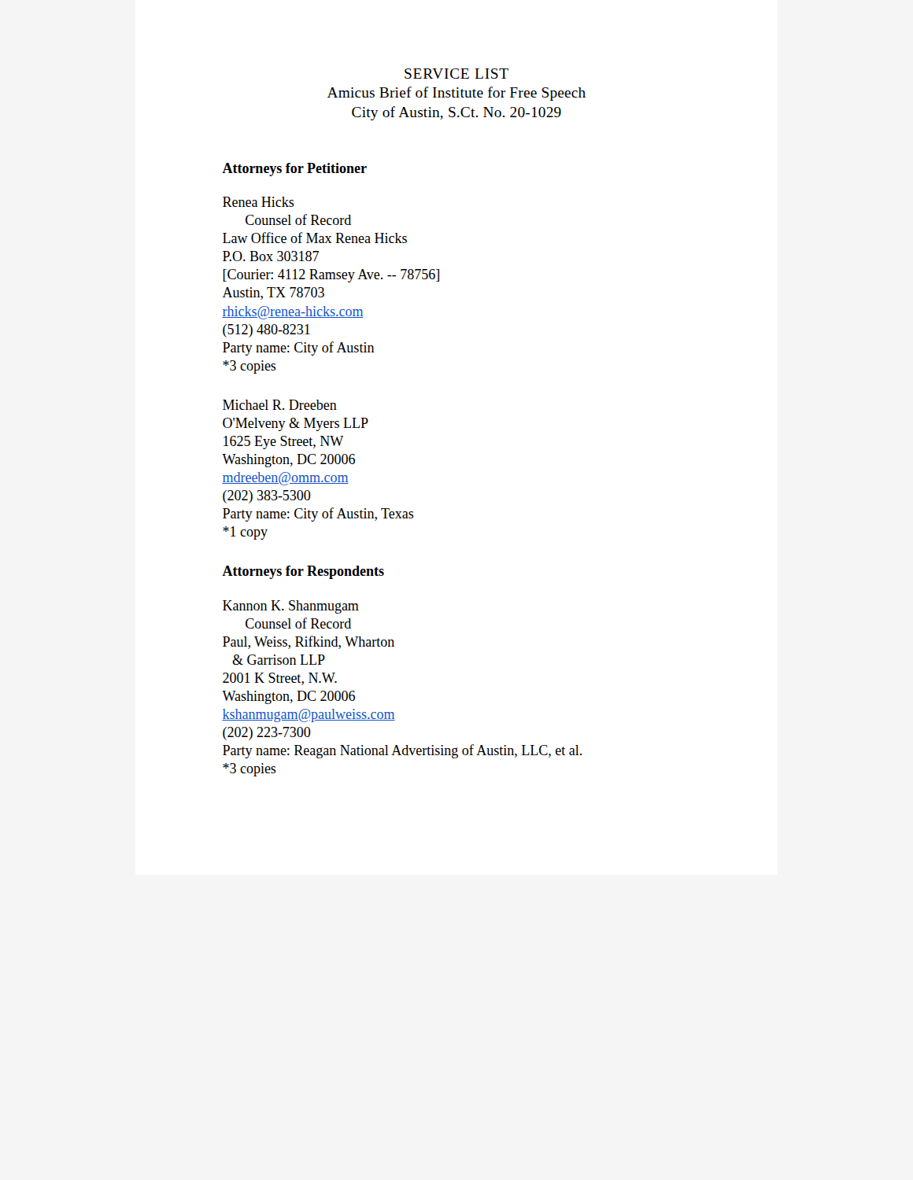SERVICE LIST Amicus Brief of Institute for Free Speech City of Austin, S.Ct. No. 20-1029
Attorneys for Petitioner
Renea Hicks
Counsel of Record
Law Office of Max Renea Hicks
P.O. Box 303187
[Courier: 4112 Ramsey Ave. -- 78756]
Austin, TX 78703
rhicks@renea-hicks.com
(512) 480-8231
Party name: City of Austin
*3 copies
Michael R. Dreeben
O'Melveny & Myers LLP
1625 Eye Street, NW
Washington, DC 20006
mdreeben@omm.com
(202) 383-5300
Party name: City of Austin, Texas
*1 copy
Attorneys for Respondents
Kannon K. Shanmugam
Counsel of Record
Paul, Weiss, Rifkind, Wharton
& Garrison LLP
2001 K Street, N.W.
Washington, DC 20006
kshanmugam@paulweiss.com
(202) 223-7300
Party name: Reagan National Advertising of Austin, LLC, et al.
*3 copies